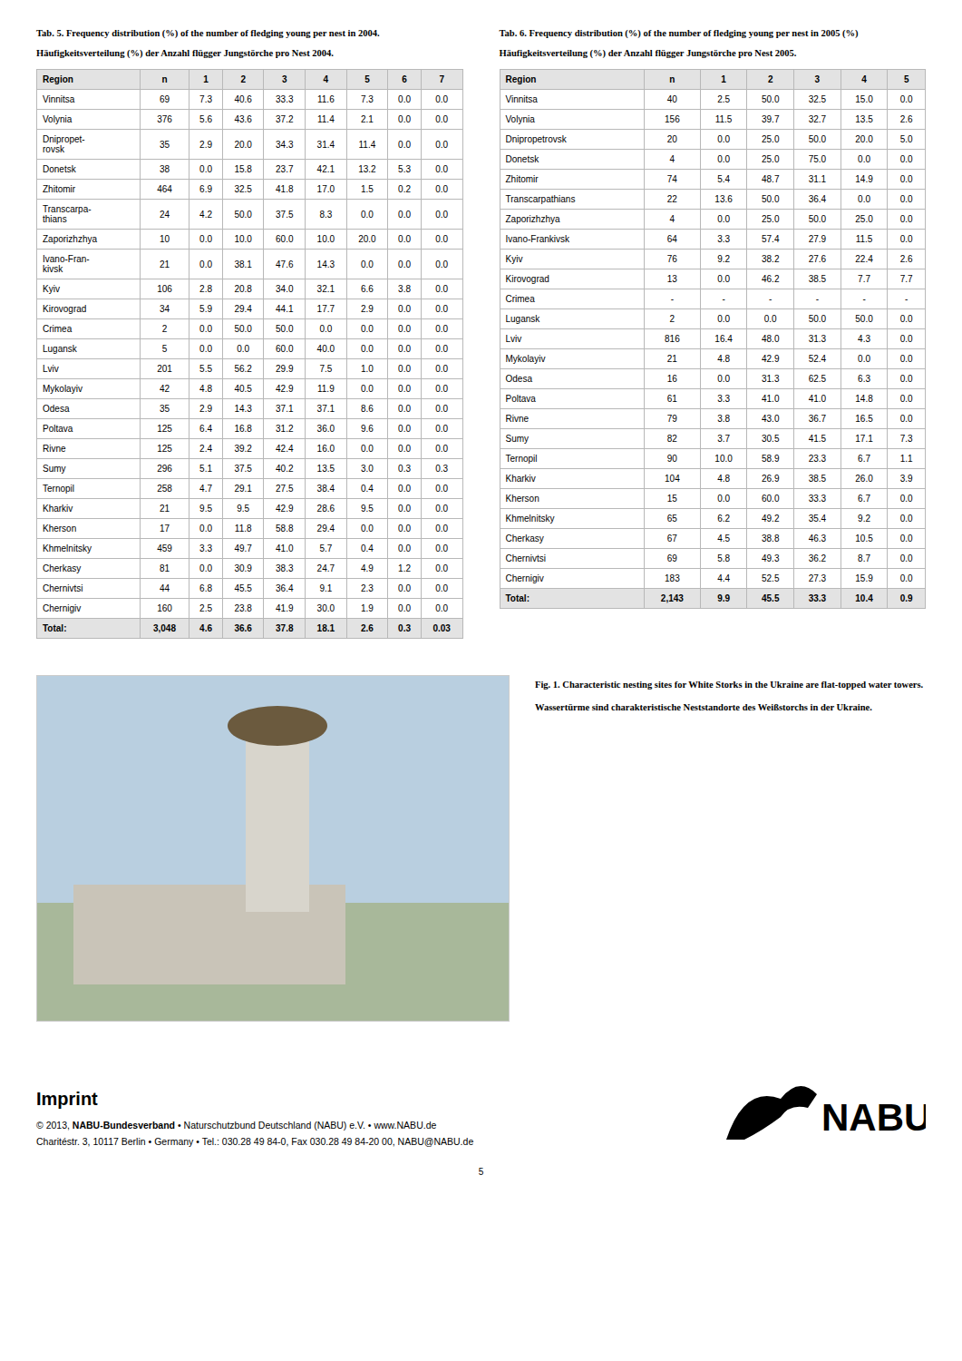Tab. 5. Frequency distribution (%) of the number of fledging young per nest in 2004. Häufigkeitsverteilung (%) der Anzahl flügger Jungstörche pro Nest 2004.
| Region | n | 1 | 2 | 3 | 4 | 5 | 6 | 7 |
| --- | --- | --- | --- | --- | --- | --- | --- | --- |
| Vinnitsa | 69 | 7.3 | 40.6 | 33.3 | 11.6 | 7.3 | 0.0 | 0.0 |
| Volynia | 376 | 5.6 | 43.6 | 37.2 | 11.4 | 2.1 | 0.0 | 0.0 |
| Dnipropet- rovsk | 35 | 2.9 | 20.0 | 34.3 | 31.4 | 11.4 | 0.0 | 0.0 |
| Donetsk | 38 | 0.0 | 15.8 | 23.7 | 42.1 | 13.2 | 5.3 | 0.0 |
| Zhitomir | 464 | 6.9 | 32.5 | 41.8 | 17.0 | 1.5 | 0.2 | 0.0 |
| Transcarpa- thians | 24 | 4.2 | 50.0 | 37.5 | 8.3 | 0.0 | 0.0 | 0.0 |
| Zaporizhzhya | 10 | 0.0 | 10.0 | 60.0 | 10.0 | 20.0 | 0.0 | 0.0 |
| Ivano-Fran- kivsk | 21 | 0.0 | 38.1 | 47.6 | 14.3 | 0.0 | 0.0 | 0.0 |
| Kyiv | 106 | 2.8 | 20.8 | 34.0 | 32.1 | 6.6 | 3.8 | 0.0 |
| Kirovograd | 34 | 5.9 | 29.4 | 44.1 | 17.7 | 2.9 | 0.0 | 0.0 |
| Crimea | 2 | 0.0 | 50.0 | 50.0 | 0.0 | 0.0 | 0.0 | 0.0 |
| Lugansk | 5 | 0.0 | 0.0 | 60.0 | 40.0 | 0.0 | 0.0 | 0.0 |
| Lviv | 201 | 5.5 | 56.2 | 29.9 | 7.5 | 1.0 | 0.0 | 0.0 |
| Mykolayiv | 42 | 4.8 | 40.5 | 42.9 | 11.9 | 0.0 | 0.0 | 0.0 |
| Odesa | 35 | 2.9 | 14.3 | 37.1 | 37.1 | 8.6 | 0.0 | 0.0 |
| Poltava | 125 | 6.4 | 16.8 | 31.2 | 36.0 | 9.6 | 0.0 | 0.0 |
| Rivne | 125 | 2.4 | 39.2 | 42.4 | 16.0 | 0.0 | 0.0 | 0.0 |
| Sumy | 296 | 5.1 | 37.5 | 40.2 | 13.5 | 3.0 | 0.3 | 0.3 |
| Ternopil | 258 | 4.7 | 29.1 | 27.5 | 38.4 | 0.4 | 0.0 | 0.0 |
| Kharkiv | 21 | 9.5 | 9.5 | 42.9 | 28.6 | 9.5 | 0.0 | 0.0 |
| Kherson | 17 | 0.0 | 11.8 | 58.8 | 29.4 | 0.0 | 0.0 | 0.0 |
| Khmelnitsky | 459 | 3.3 | 49.7 | 41.0 | 5.7 | 0.4 | 0.0 | 0.0 |
| Cherkasy | 81 | 0.0 | 30.9 | 38.3 | 24.7 | 4.9 | 1.2 | 0.0 |
| Chernivtsi | 44 | 6.8 | 45.5 | 36.4 | 9.1 | 2.3 | 0.0 | 0.0 |
| Chernigiv | 160 | 2.5 | 23.8 | 41.9 | 30.0 | 1.9 | 0.0 | 0.0 |
| Total: | 3,048 | 4.6 | 36.6 | 37.8 | 18.1 | 2.6 | 0.3 | 0.03 |
Tab. 6. Frequency distribution (%) of the number of fledging young per nest in 2005 (%) Häufigkeitsverteilung (%) der Anzahl flügger Jungstörche pro Nest 2005.
| Region | n | 1 | 2 | 3 | 4 | 5 |
| --- | --- | --- | --- | --- | --- | --- |
| Vinnitsa | 40 | 2.5 | 50.0 | 32.5 | 15.0 | 0.0 |
| Volynia | 156 | 11.5 | 39.7 | 32.7 | 13.5 | 2.6 |
| Dnipropetrovsk | 20 | 0.0 | 25.0 | 50.0 | 20.0 | 5.0 |
| Donetsk | 4 | 0.0 | 25.0 | 75.0 | 0.0 | 0.0 |
| Zhitomir | 74 | 5.4 | 48.7 | 31.1 | 14.9 | 0.0 |
| Transcarpathians | 22 | 13.6 | 50.0 | 36.4 | 0.0 | 0.0 |
| Zaporizhzhya | 4 | 0.0 | 25.0 | 50.0 | 25.0 | 0.0 |
| Ivano-Frankivsk | 64 | 3.3 | 57.4 | 27.9 | 11.5 | 0.0 |
| Kyiv | 76 | 9.2 | 38.2 | 27.6 | 22.4 | 2.6 |
| Kirovograd | 13 | 0.0 | 46.2 | 38.5 | 7.7 | 7.7 |
| Crimea | - | - | - | - | - | - |
| Lugansk | 2 | 0.0 | 0.0 | 50.0 | 50.0 | 0.0 |
| Lviv | 816 | 16.4 | 48.0 | 31.3 | 4.3 | 0.0 |
| Mykolayiv | 21 | 4.8 | 42.9 | 52.4 | 0.0 | 0.0 |
| Odesa | 16 | 0.0 | 31.3 | 62.5 | 6.3 | 0.0 |
| Poltava | 61 | 3.3 | 41.0 | 41.0 | 14.8 | 0.0 |
| Rivne | 79 | 3.8 | 43.0 | 36.7 | 16.5 | 0.0 |
| Sumy | 82 | 3.7 | 30.5 | 41.5 | 17.1 | 7.3 |
| Ternopil | 90 | 10.0 | 58.9 | 23.3 | 6.7 | 1.1 |
| Kharkiv | 104 | 4.8 | 26.9 | 38.5 | 26.0 | 3.9 |
| Kherson | 15 | 0.0 | 60.0 | 33.3 | 6.7 | 0.0 |
| Khmelnitsky | 65 | 6.2 | 49.2 | 35.4 | 9.2 | 0.0 |
| Cherkasy | 67 | 4.5 | 38.8 | 46.3 | 10.5 | 0.0 |
| Chernivtsi | 69 | 5.8 | 49.3 | 36.2 | 8.7 | 0.0 |
| Chernigiv | 183 | 4.4 | 52.5 | 27.3 | 15.9 | 0.0 |
| Total: | 2,143 | 9.9 | 45.5 | 33.3 | 10.4 | 0.9 |
Fig. 1. Characteristic nesting sites for White Storks in the Ukraine are flat-topped water towers. Wassertürme sind charakteristische Neststandorte des Weißstorchs in der Ukraine.
Imprint
© 2013, NABU-Bundesverband • Naturschutzbund Deutschland (NABU) e.V. • www.NABU.de
Charitéstr. 3, 10117 Berlin • Germany • Tel.: 030.28 49 84-0, Fax 030.28 49 84-20 00, NABU@NABU.de
5